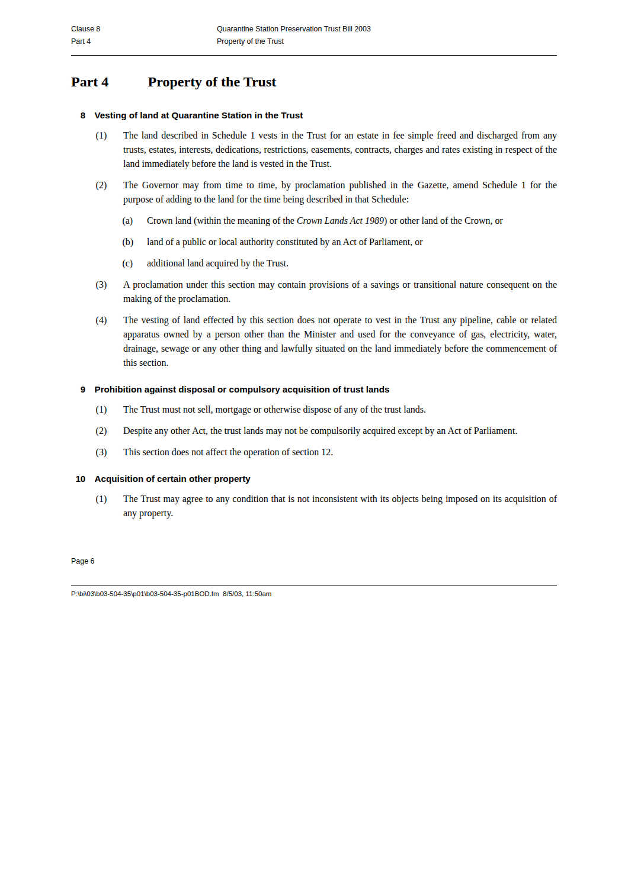Clause 8
Quarantine Station Preservation Trust Bill 2003
Part 4
Property of the Trust
Part 4 Property of the Trust
8 Vesting of land at Quarantine Station in the Trust
(1)
The land described in Schedule 1 vests in the Trust for an estate in fee simple freed and discharged from any trusts, estates, interests, dedications, restrictions, easements, contracts, charges and rates existing in respect of the land immediately before the land is vested in the Trust.
(2)
The Governor may from time to time, by proclamation published in the Gazette, amend Schedule 1 for the purpose of adding to the land for the time being described in that Schedule:
(a)
Crown land (within the meaning of the Crown Lands Act 1989) or other land of the Crown, or
(b)
land of a public or local authority constituted by an Act of Parliament, or
(c)
additional land acquired by the Trust.
(3)
A proclamation under this section may contain provisions of a savings or transitional nature consequent on the making of the proclamation.
(4)
The vesting of land effected by this section does not operate to vest in the Trust any pipeline, cable or related apparatus owned by a person other than the Minister and used for the conveyance of gas, electricity, water, drainage, sewage or any other thing and lawfully situated on the land immediately before the commencement of this section.
9 Prohibition against disposal or compulsory acquisition of trust lands
(1)
The Trust must not sell, mortgage or otherwise dispose of any of the trust lands.
(2)
Despite any other Act, the trust lands may not be compulsorily acquired except by an Act of Parliament.
(3)
This section does not affect the operation of section 12.
10 Acquisition of certain other property
(1)
The Trust may agree to any condition that is not inconsistent with its objects being imposed on its acquisition of any property.
Page 6
P:\bi\03\b03-504-35\p01\b03-504-35-p01BOD.fm 8/5/03, 11:50am